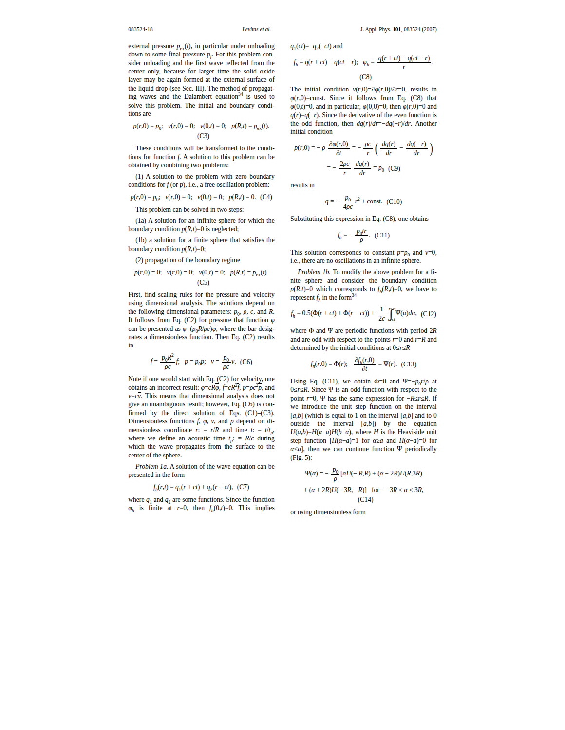083524-18
Levitas et al.
J. Appl. Phys. 101, 083524 (2007)
external pressure pex(t), in particular under unloading down to some final pressure pf. For this problem consider unloading and the first wave reflected from the center only, because for larger time the solid oxide layer may be again formed at the external surface of the liquid drop (see Sec. III). The method of propagating waves and the Dalambert equation34 is used to solve this problem. The initial and boundary conditions are
p(r,0) = p0; v(r,0) = 0; v(0,t) = 0; p(R,t) = pex(t).
(C3)
These conditions will be transformed to the conditions for function f. A solution to this problem can be obtained by combining two problems:
(1) A solution to the problem with zero boundary conditions for f (or p), i.e., a free oscillation problem:
p(r,0) = p0; v(r,0) = 0; v(0,t) = 0; p(R,t) = 0. (C4)
This problem can be solved in two steps:
(1a) A solution for an infinite sphere for which the boundary condition p(R,t)=0 is neglected;
(1b) a solution for a finite sphere that satisfies the boundary condition p(R,t)=0;
(2) propagation of the boundary regime
p(r,0) = 0; v(r,0) = 0; v(0,t) = 0; p(R,t) = pex(t).
(C5)
First, find scaling rules for the pressure and velocity using dimensional analysis. The solutions depend on the following dimensional parameters: p0, ρ, c, and R. It follows from Eq. (C2) for pressure that function φ can be presented as φ=(p0R/ρc)φ, where the bar designates a dimensionless function. Then Eq. (C2) results in
f = p0R2 ρc f; p = p0p; v = p0 ρc v. (C6)
Note if one would start with Eq. (C2) for velocity, one obtains an incorrect result: φ=cR φ, f=cR2f, p=ρc2p, and v=cv. This means that dimensional analysis does not give an unambiguous result; however, Eq. (C6) is confirmed by the direct solution of Eqs. (C1)–(C3). Dimensionless functions f, φ, v, and p depend on dimensionless coordinate r: = r/R and time t: = t/tp, where we define an acoustic time tp: = R/c during which the wave propagates from the surface to the center of the sphere.
Problem 1a. A solution of the wave equation can be presented in the form
fh(r,t) = q1(r + ct) + q2(r − ct), (C7)
where q1 and q2 are some functions. Since the function φh is finite at r=0, then fh(0,t)=0. This implies q1(ct)=−q2(−ct) and
fh = q(r + ct) − q(ct − r); φh = q(r + ct) − q(ct − r) r.
(C8)
The initial condition v(r,0)=∂φ(r,0)/∂r=0, results in φ(r,0)=const. Since it follows from Eq. (C8) that φ(0,t)=0, and in particular, φ(0,0)=0, then φ(r,0)=0 and q(r)=q(−r). Since the derivative of the even function is the odd function, then dq(r)/dr=−dq(−r)/dr. Another initial condition
p(r,0) = − ρ ∂φ(r,0)∂t = − ρc r ( dq(r) dr − dq(− r) dr )
= − 2ρc r dq(r) dr = p0 (C9)
results in
q = − p04ρc r2 + const. (C10)
Substituting this expression in Eq. (C8), one obtains
fh = − p0tr ρ. (C11)
This solution corresponds to constant p=p0 and v=0, i.e., there are no oscillations in an infinite sphere.
Problem 1b. To modify the above problem for a finite sphere and consider the boundary condition p(R,t)=0 which corresponds to fh(R,t)=0, we have to represent fh in the form34
fh = 0.5(Φ(r + ct) + Φ(r − ct)) + 12c r+ct∫r−ct Ψ(α)dα, (C12)
where Φ and Ψ are periodic functions with period 2R and are odd with respect to the points r=0 and r=R and determined by the initial conditions at 0≤r≤R
fh(r,0) = Φ(r); ∂fh(r,0)∂t = Ψ(r). (C13)
Using Eq. (C11), we obtain Φ=0 and Ψ=−p0r/ρ at 0≤r≤R. Since Ψ is an odd function with respect to the point r=0, Ψ has the same expression for −R≤r≤R. If we introduce the unit step function on the interval [a,b] (which is equal to 1 on the interval [a,b] and to 0 outside the interval [a,b]) by the equation U(a,b)=H(α−a)H(b−α), where H is the Heaviside unit step function [H(α−a)=1 for α≥a and H(α−a)=0 for α<a], then we can continue function Ψ periodically (Fig. 5):
Ψ(α) = − p0 ρ[αU(− R,R) + (α − 2R)U(R,3R)
+ (α + 2R)U(− 3R,− R)] for − 3R ≤ α ≤ 3R,
(C14)
or using dimensionless form